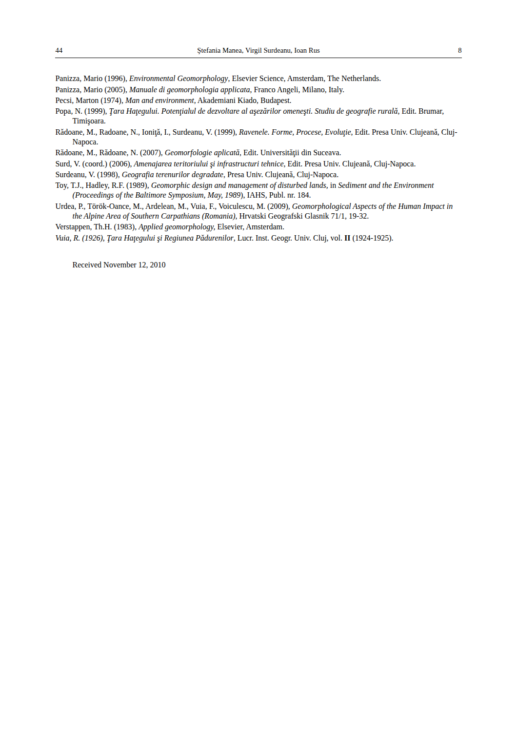44 Ştefania Manea, Virgil Surdeanu, Ioan Rus 8
Panizza, Mario (1996), Environmental Geomorphology, Elsevier Science, Amsterdam, The Netherlands.
Panizza, Mario (2005), Manuale di geomorphologia applicata, Franco Angeli, Milano, Italy.
Pecsi, Marton (1974), Man and environment, Akademiani Kiado, Budapest.
Popa, N. (1999), Ţara Haţegului. Potenţialul de dezvoltare al aşezărilor omeneşti. Studiu de geografie rurală, Edit. Brumar, Timişoara.
Rădoane, M., Radoane, N., Ioniţă, I., Surdeanu, V. (1999), Ravenele. Forme, Procese, Evoluţie, Edit. Presa Univ. Clujeană, Cluj-Napoca.
Rădoane, M., Rădoane, N. (2007), Geomorfologie aplicată, Edit. Universităţii din Suceava.
Surd, V. (coord.) (2006), Amenajarea teritoriului şi infrastructuri tehnice, Edit. Presa Univ. Clujeană, Cluj-Napoca.
Surdeanu, V. (1998), Geografia terenurilor degradate, Presa Univ. Clujeană, Cluj-Napoca.
Toy, T.J., Hadley, R.F. (1989), Geomorphic design and management of disturbed lands, in Sediment and the Environment (Proceedings of the Baltimore Symposium, May, 1989), IAHS, Publ. nr. 184.
Urdea, P., Török-Oance, M., Ardelean, M., Vuia, F., Voiculescu, M. (2009), Geomorphological Aspects of the Human Impact in the Alpine Area of Southern Carpathians (Romania), Hrvatski Geografski Glasnik 71/1, 19-32.
Verstappen, Th.H. (1983), Applied geomorphology, Elsevier, Amsterdam.
Vuia, R. (1926), Ţara Haţegului şi Regiunea Pădurenilor, Lucr. Inst. Geogr. Univ. Cluj, vol. II (1924-1925).
Received November 12, 2010